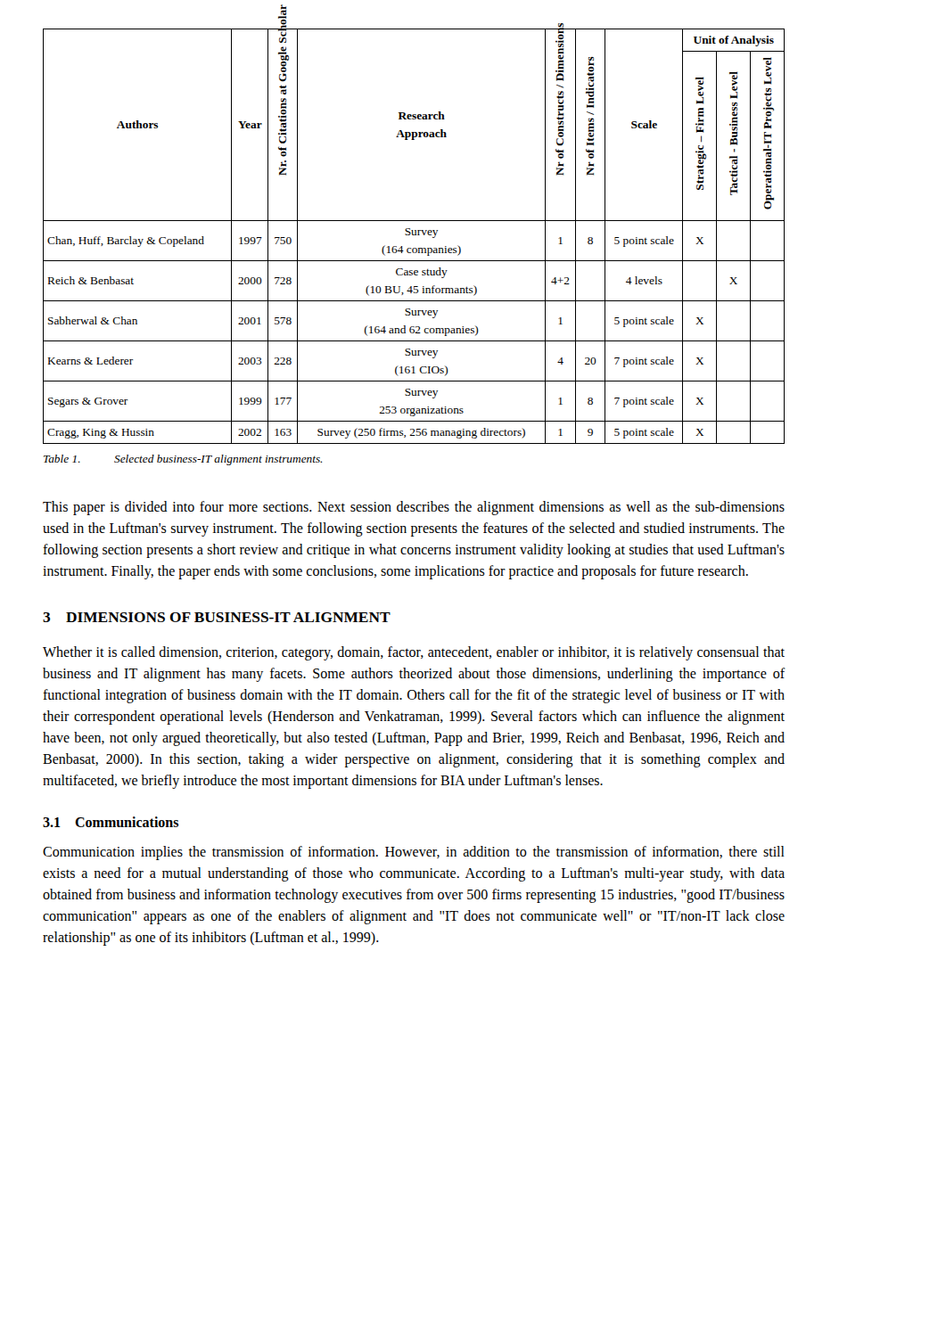Table 1. Selected business-IT alignment instruments.
| Authors | Year | Nr. of Citations at Google Scholar | Research Approach | Nr of Constructs / Dimensions | Nr of Items / Indicators | Scale | Unit of Analysis |
| --- | --- | --- | --- | --- | --- | --- | --- |
| Strategic – Firm Level | Tactical - Business Level | Operational-IT Projects Level |
| Chan, Huff, Barclay & Copeland | 1997 | 750 | Survey (164 companies) | 1 | 8 | 5 point scale | X | | |
| Reich & Benbasat | 2000 | 728 | Case study (10 BU, 45 informants) | 4+2 | | 4 levels | | X | |
| Sabherwal & Chan | 2001 | 578 | Survey (164 and 62 companies) | 1 | | 5 point scale | X | | |
| Kearns & Lederer | 2003 | 228 | Survey (161 CIOs) | 4 | 20 | 7 point scale | X | | |
| Segars & Grover | 1999 | 177 | Survey 253 organizations | 1 | 8 | 7 point scale | X | | |
| Cragg, King & Hussin | 2002 | 163 | Survey (250 firms, 256 managing directors) | 1 | 9 | 5 point scale | X | | |
This paper is divided into four more sections. Next session describes the alignment dimensions as well as the sub-dimensions used in the Luftman's survey instrument. The following section presents the features of the selected and studied instruments. The following section presents a short review and critique in what concerns instrument validity looking at studies that used Luftman's instrument. Finally, the paper ends with some conclusions, some implications for practice and proposals for future research.
3 DIMENSIONS OF BUSINESS-IT ALIGNMENT
Whether it is called dimension, criterion, category, domain, factor, antecedent, enabler or inhibitor, it is relatively consensual that business and IT alignment has many facets. Some authors theorized about those dimensions, underlining the importance of functional integration of business domain with the IT domain. Others call for the fit of the strategic level of business or IT with their correspondent operational levels (Henderson and Venkatraman, 1999). Several factors which can influence the alignment have been, not only argued theoretically, but also tested (Luftman, Papp and Brier, 1999, Reich and Benbasat, 1996, Reich and Benbasat, 2000). In this section, taking a wider perspective on alignment, considering that it is something complex and multifaceted, we briefly introduce the most important dimensions for BIA under Luftman's lenses.
3.1 Communications
Communication implies the transmission of information. However, in addition to the transmission of information, there still exists a need for a mutual understanding of those who communicate. According to a Luftman's multi-year study, with data obtained from business and information technology executives from over 500 firms representing 15 industries, "good IT/business communication" appears as one of the enablers of alignment and "IT does not communicate well" or "IT/non-IT lack close relationship" as one of its inhibitors (Luftman et al., 1999).